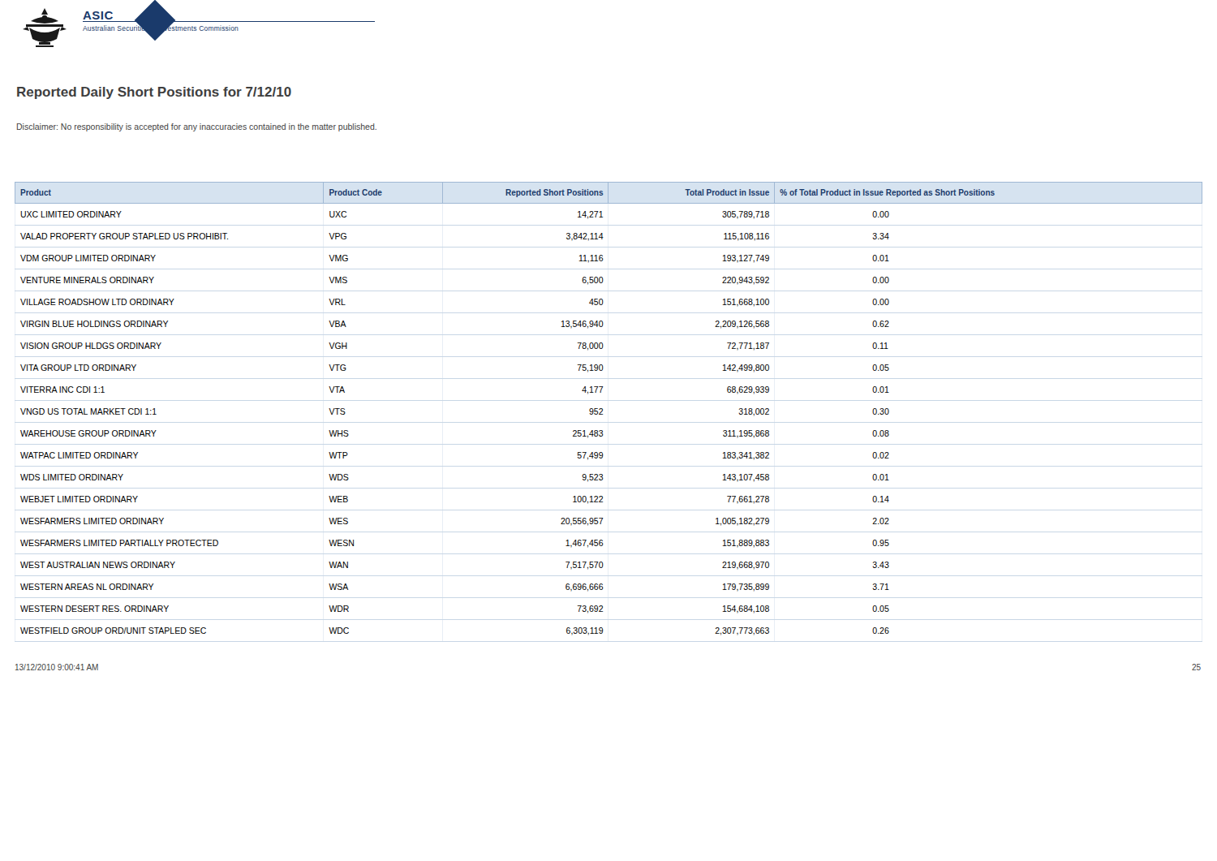ASIC
Australian Securities & Investments Commission
Reported Daily Short Positions for 7/12/10
Disclaimer: No responsibility is accepted for any inaccuracies contained in the matter published.
| Product | Product Code | Reported Short Positions | Total Product in Issue | % of Total Product in Issue Reported as Short Positions |
| --- | --- | --- | --- | --- |
| UXC LIMITED ORDINARY | UXC | 14,271 | 305,789,718 | 0.00 |
| VALAD PROPERTY GROUP STAPLED US PROHIBIT. | VPG | 3,842,114 | 115,108,116 | 3.34 |
| VDM GROUP LIMITED ORDINARY | VMG | 11,116 | 193,127,749 | 0.01 |
| VENTURE MINERALS ORDINARY | VMS | 6,500 | 220,943,592 | 0.00 |
| VILLAGE ROADSHOW LTD ORDINARY | VRL | 450 | 151,668,100 | 0.00 |
| VIRGIN BLUE HOLDINGS ORDINARY | VBA | 13,546,940 | 2,209,126,568 | 0.62 |
| VISION GROUP HLDGS ORDINARY | VGH | 78,000 | 72,771,187 | 0.11 |
| VITA GROUP LTD ORDINARY | VTG | 75,190 | 142,499,800 | 0.05 |
| VITERRA INC CDI 1:1 | VTA | 4,177 | 68,629,939 | 0.01 |
| VNGD US TOTAL MARKET CDI 1:1 | VTS | 952 | 318,002 | 0.30 |
| WAREHOUSE GROUP ORDINARY | WHS | 251,483 | 311,195,868 | 0.08 |
| WATPAC LIMITED ORDINARY | WTP | 57,499 | 183,341,382 | 0.02 |
| WDS LIMITED ORDINARY | WDS | 9,523 | 143,107,458 | 0.01 |
| WEBJET LIMITED ORDINARY | WEB | 100,122 | 77,661,278 | 0.14 |
| WESFARMERS LIMITED ORDINARY | WES | 20,556,957 | 1,005,182,279 | 2.02 |
| WESFARMERS LIMITED PARTIALLY PROTECTED | WESN | 1,467,456 | 151,889,883 | 0.95 |
| WEST AUSTRALIAN NEWS ORDINARY | WAN | 7,517,570 | 219,668,970 | 3.43 |
| WESTERN AREAS NL ORDINARY | WSA | 6,696,666 | 179,735,899 | 3.71 |
| WESTERN DESERT RES. ORDINARY | WDR | 73,692 | 154,684,108 | 0.05 |
| WESTFIELD GROUP ORD/UNIT STAPLED SEC | WDC | 6,303,119 | 2,307,773,663 | 0.26 |
13/12/2010 9:00:41 AM 25